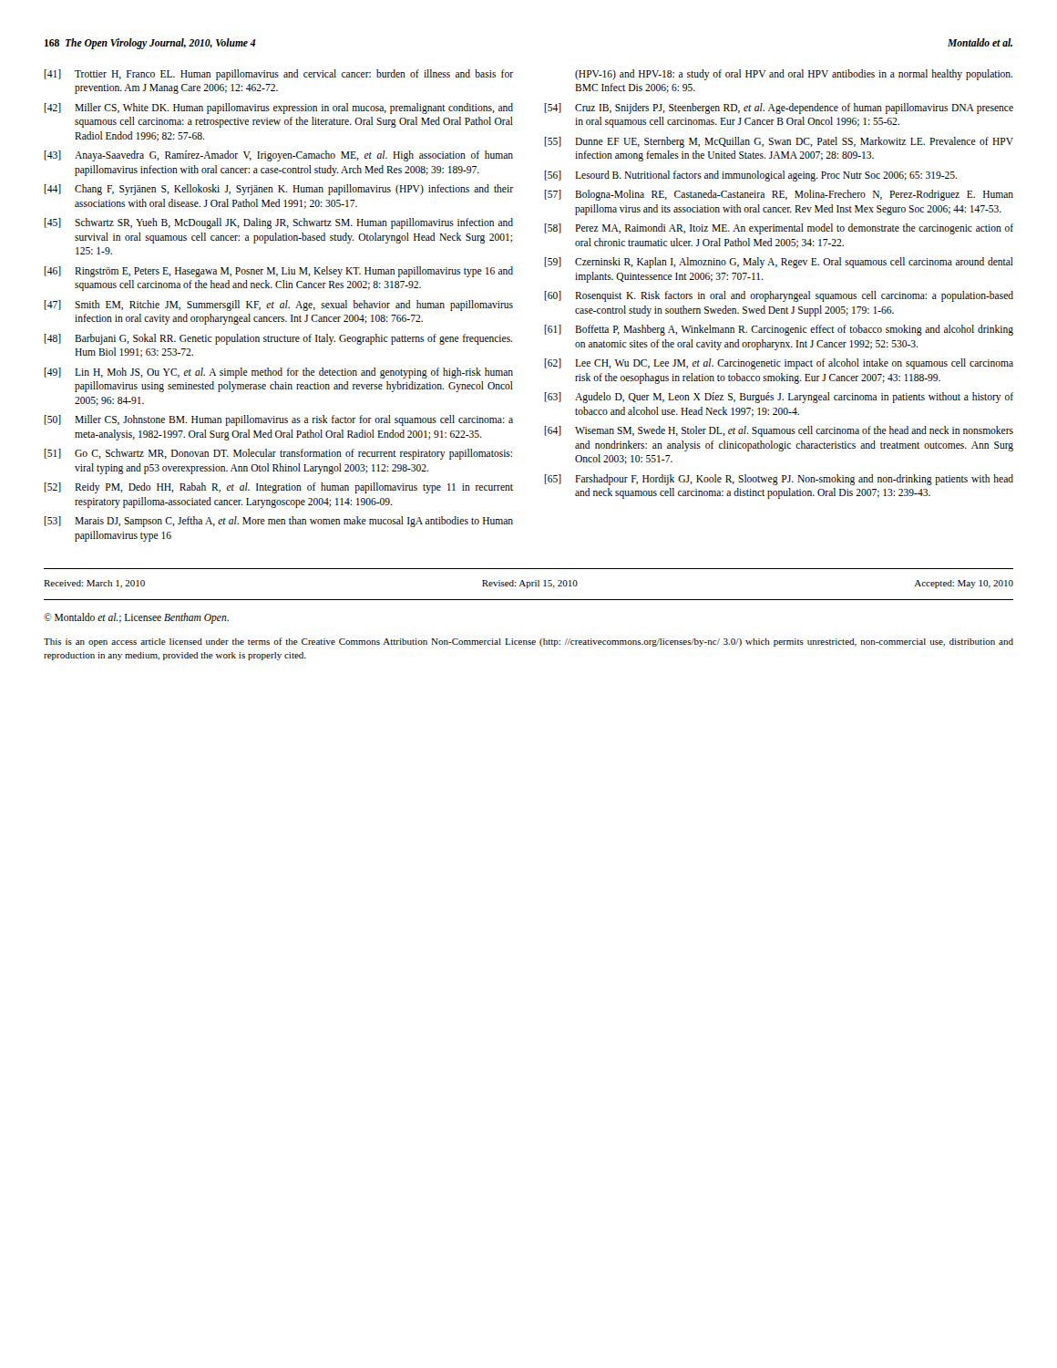168 The Open Virology Journal, 2010, Volume 4
Montaldo et al.
[41] Trottier H, Franco EL. Human papillomavirus and cervical cancer: burden of illness and basis for prevention. Am J Manag Care 2006; 12: 462-72.
[42] Miller CS, White DK. Human papillomavirus expression in oral mucosa, premalignant conditions, and squamous cell carcinoma: a retrospective review of the literature. Oral Surg Oral Med Oral Pathol Oral Radiol Endod 1996; 82: 57-68.
[43] Anaya-Saavedra G, Ramírez-Amador V, Irigoyen-Camacho ME, et al. High association of human papillomavirus infection with oral cancer: a case-control study. Arch Med Res 2008; 39: 189-97.
[44] Chang F, Syrjänen S, Kellokoski J, Syrjänen K. Human papillomavirus (HPV) infections and their associations with oral disease. J Oral Pathol Med 1991; 20: 305-17.
[45] Schwartz SR, Yueh B, McDougall JK, Daling JR, Schwartz SM. Human papillomavirus infection and survival in oral squamous cell cancer: a population-based study. Otolaryngol Head Neck Surg 2001; 125: 1-9.
[46] Ringström E, Peters E, Hasegawa M, Posner M, Liu M, Kelsey KT. Human papillomavirus type 16 and squamous cell carcinoma of the head and neck. Clin Cancer Res 2002; 8: 3187-92.
[47] Smith EM, Ritchie JM, Summersgill KF, et al. Age, sexual behavior and human papillomavirus infection in oral cavity and oropharyngeal cancers. Int J Cancer 2004; 108: 766-72.
[48] Barbujani G, Sokal RR. Genetic population structure of Italy. Geographic patterns of gene frequencies. Hum Biol 1991; 63: 253-72.
[49] Lin H, Moh JS, Ou YC, et al. A simple method for the detection and genotyping of high-risk human papillomavirus using seminested polymerase chain reaction and reverse hybridization. Gynecol Oncol 2005; 96: 84-91.
[50] Miller CS, Johnstone BM. Human papillomavirus as a risk factor for oral squamous cell carcinoma: a meta-analysis, 1982-1997. Oral Surg Oral Med Oral Pathol Oral Radiol Endod 2001; 91: 622-35.
[51] Go C, Schwartz MR, Donovan DT. Molecular transformation of recurrent respiratory papillomatosis: viral typing and p53 overexpression. Ann Otol Rhinol Laryngol 2003; 112: 298-302.
[52] Reidy PM, Dedo HH, Rabah R, et al. Integration of human papillomavirus type 11 in recurrent respiratory papilloma-associated cancer. Laryngoscope 2004; 114: 1906-09.
[53] Marais DJ, Sampson C, Jeftha A, et al. More men than women make mucosal IgA antibodies to Human papillomavirus type 16
(HPV-16) and HPV-18: a study of oral HPV and oral HPV antibodies in a normal healthy population. BMC Infect Dis 2006; 6: 95.
[54] Cruz IB, Snijders PJ, Steenbergen RD, et al. Age-dependence of human papillomavirus DNA presence in oral squamous cell carcinomas. Eur J Cancer B Oral Oncol 1996; 1: 55-62.
[55] Dunne EF UE, Sternberg M, McQuillan G, Swan DC, Patel SS, Markowitz LE. Prevalence of HPV infection among females in the United States. JAMA 2007; 28: 809-13.
[56] Lesourd B. Nutritional factors and immunological ageing. Proc Nutr Soc 2006; 65: 319-25.
[57] Bologna-Molina RE, Castaneda-Castaneira RE, Molina-Frechero N, Perez-Rodriguez E. Human papilloma virus and its association with oral cancer. Rev Med Inst Mex Seguro Soc 2006; 44: 147-53.
[58] Perez MA, Raimondi AR, Itoiz ME. An experimental model to demonstrate the carcinogenic action of oral chronic traumatic ulcer. J Oral Pathol Med 2005; 34: 17-22.
[59] Czerninski R, Kaplan I, Almoznino G, Maly A, Regev E. Oral squamous cell carcinoma around dental implants. Quintessence Int 2006; 37: 707-11.
[60] Rosenquist K. Risk factors in oral and oropharyngeal squamous cell carcinoma: a population-based case-control study in southern Sweden. Swed Dent J Suppl 2005; 179: 1-66.
[61] Boffetta P, Mashberg A, Winkelmann R. Carcinogenic effect of tobacco smoking and alcohol drinking on anatomic sites of the oral cavity and oropharynx. Int J Cancer 1992; 52: 530-3.
[62] Lee CH, Wu DC, Lee JM, et al. Carcinogenetic impact of alcohol intake on squamous cell carcinoma risk of the oesophagus in relation to tobacco smoking. Eur J Cancer 2007; 43: 1188-99.
[63] Agudelo D, Quer M, Leon X Díez S, Burgués J. Laryngeal carcinoma in patients without a history of tobacco and alcohol use. Head Neck 1997; 19: 200-4.
[64] Wiseman SM, Swede H, Stoler DL, et al. Squamous cell carcinoma of the head and neck in nonsmokers and nondrinkers: an analysis of clinicopathologic characteristics and treatment outcomes. Ann Surg Oncol 2003; 10: 551-7.
[65] Farshadpour F, Hordijk GJ, Koole R, Slootweg PJ. Non-smoking and non-drinking patients with head and neck squamous cell carcinoma: a distinct population. Oral Dis 2007; 13: 239-43.
Received: March 1, 2010
Revised: April 15, 2010
Accepted: May 10, 2010
© Montaldo et al.; Licensee Bentham Open.
This is an open access article licensed under the terms of the Creative Commons Attribution Non-Commercial License (http: //creativecommons.org/licenses/by-nc/ 3.0/) which permits unrestricted, non-commercial use, distribution and reproduction in any medium, provided the work is properly cited.